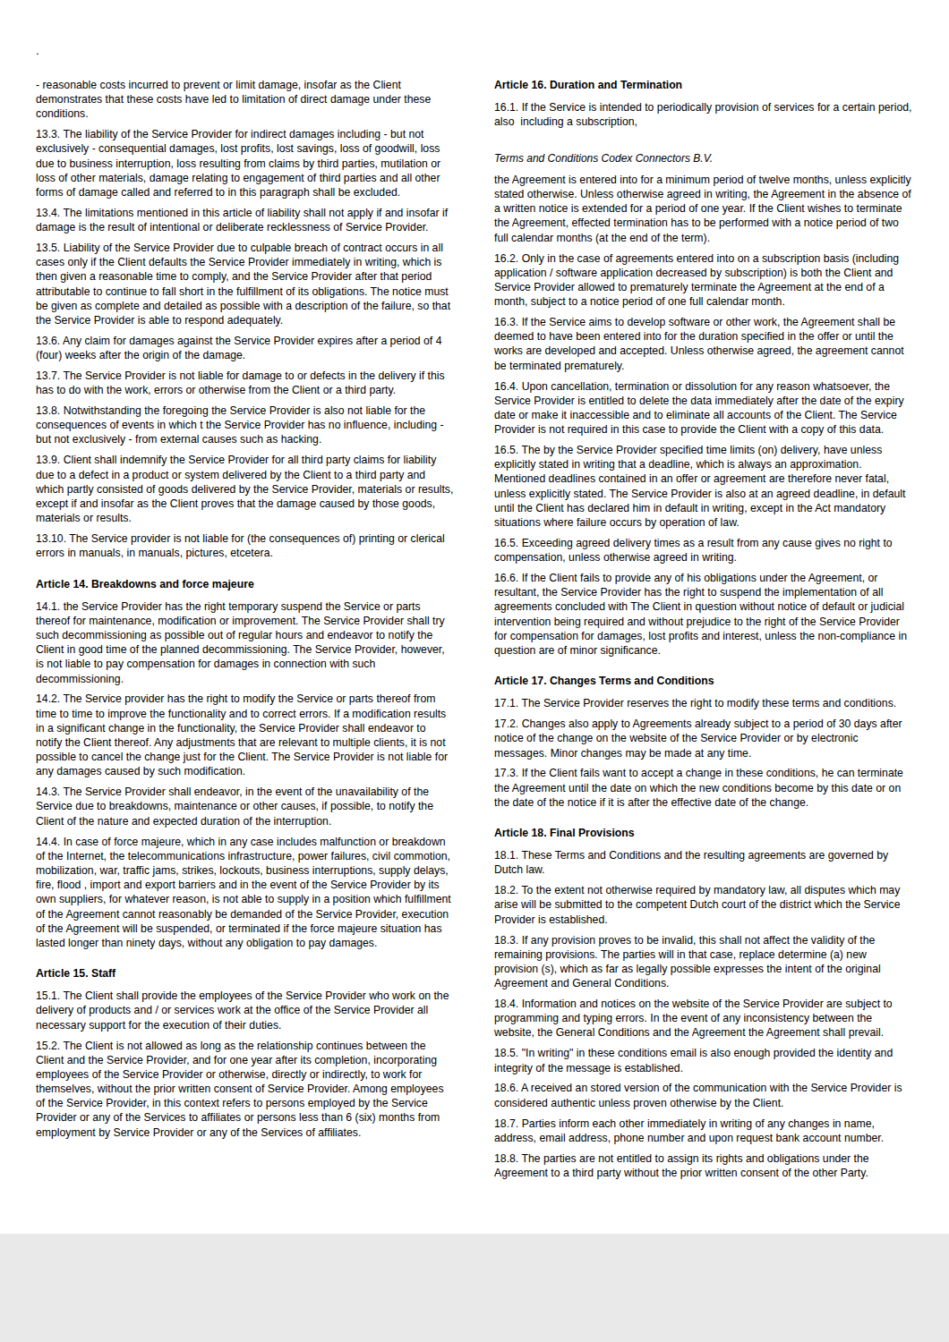.
- reasonable costs incurred to prevent or limit damage, insofar as the Client demonstrates that these costs have led to limitation of direct damage under these conditions.
13.3. The liability of the Service Provider for indirect damages including - but not exclusively - consequential damages, lost profits, lost savings, loss of goodwill, loss due to business interruption, loss resulting from claims by third parties, mutilation or loss of other materials, damage relating to engagement of third parties and all other forms of damage called and referred to in this paragraph shall be excluded.
13.4. The limitations mentioned in this article of liability shall not apply if and insofar if damage is the result of intentional or deliberate recklessness of Service Provider.
13.5. Liability of the Service Provider due to culpable breach of contract occurs in all cases only if the Client defaults the Service Provider immediately in writing, which is then given a reasonable time to comply, and the Service Provider after that period attributable to continue to fall short in the fulfillment of its obligations. The notice must be given as complete and detailed as possible with a description of the failure, so that the Service Provider is able to respond adequately.
13.6. Any claim for damages against the Service Provider expires after a period of 4 (four) weeks after the origin of the damage.
13.7. The Service Provider is not liable for damage to or defects in the delivery if this has to do with the work, errors or otherwise from the Client or a third party.
13.8. Notwithstanding the foregoing the Service Provider is also not liable for the consequences of events in which t the Service Provider has no influence, including - but not exclusively - from external causes such as hacking.
13.9. Client shall indemnify the Service Provider for all third party claims for liability due to a defect in a product or system delivered by the Client to a third party and which partly consisted of goods delivered by the Service Provider, materials or results, except if and insofar as the Client proves that the damage caused by those goods, materials or results.
13.10. The Service provider is not liable for (the consequences of) printing or clerical errors in manuals, in manuals, pictures, etcetera.
Article 14. Breakdowns and force majeure
14.1. the Service Provider has the right temporary suspend the Service or parts thereof for maintenance, modification or improvement. The Service Provider shall try such decommissioning as possible out of regular hours and endeavor to notify the Client in good time of the planned decommissioning. The Service Provider, however, is not liable to pay compensation for damages in connection with such decommissioning.
14.2. The Service provider has the right to modify the Service or parts thereof from time to time to improve the functionality and to correct errors. If a modification results in a significant change in the functionality, the Service Provider shall endeavor to notify the Client thereof. Any adjustments that are relevant to multiple clients, it is not possible to cancel the change just for the Client. The Service Provider is not liable for any damages caused by such modification.
14.3. The Service Provider shall endeavor, in the event of the unavailability of the Service due to breakdowns, maintenance or other causes, if possible, to notify the Client of the nature and expected duration of the interruption.
14.4. In case of force majeure, which in any case includes malfunction or breakdown of the Internet, the telecommunications infrastructure, power failures, civil commotion, mobilization, war, traffic jams, strikes, lockouts, business interruptions, supply delays, fire, flood , import and export barriers and in the event of the Service Provider by its own suppliers, for whatever reason, is not able to supply in a position which fulfillment of the Agreement cannot reasonably be demanded of the Service Provider, execution of the Agreement will be suspended, or terminated if the force majeure situation has lasted longer than ninety days, without any obligation to pay damages.
Article 15. Staff
15.1. The Client shall provide the employees of the Service Provider who work on the delivery of products and / or services work at the office of the Service Provider all necessary support for the execution of their duties.
15.2. The Client is not allowed as long as the relationship continues between the Client and the Service Provider, and for one year after its completion, incorporating employees of the Service Provider or otherwise, directly or indirectly, to work for themselves, without the prior written consent of Service Provider. Among employees of the Service Provider, in this context refers to persons employed by the Service Provider or any of the Services to affiliates or persons less than 6 (six) months from employment by Service Provider or any of the Services of affiliates.
Article 16. Duration and Termination
16.1. If the Service is intended to periodically provision of services for a certain period, also including a subscription,
Terms and Conditions Codex Connectors B.V.
the Agreement is entered into for a minimum period of twelve months, unless explicitly stated otherwise. Unless otherwise agreed in writing, the Agreement in the absence of a written notice is extended for a period of one year. If the Client wishes to terminate the Agreement, effected termination has to be performed with a notice period of two full calendar months (at the end of the term).
16.2. Only in the case of agreements entered into on a subscription basis (including application / software application decreased by subscription) is both the Client and Service Provider allowed to prematurely terminate the Agreement at the end of a month, subject to a notice period of one full calendar month.
16.3. If the Service aims to develop software or other work, the Agreement shall be deemed to have been entered into for the duration specified in the offer or until the works are developed and accepted. Unless otherwise agreed, the agreement cannot be terminated prematurely.
16.4. Upon cancellation, termination or dissolution for any reason whatsoever, the Service Provider is entitled to delete the data immediately after the date of the expiry date or make it inaccessible and to eliminate all accounts of the Client. The Service Provider is not required in this case to provide the Client with a copy of this data.
16.5. The by the Service Provider specified time limits (on) delivery, have unless explicitly stated in writing that a deadline, which is always an approximation. Mentioned deadlines contained in an offer or agreement are therefore never fatal, unless explicitly stated. The Service Provider is also at an agreed deadline, in default until the Client has declared him in default in writing, except in the Act mandatory situations where failure occurs by operation of law.
16.5. Exceeding agreed delivery times as a result from any cause gives no right to compensation, unless otherwise agreed in writing.
16.6. If the Client fails to provide any of his obligations under the Agreement, or resultant, the Service Provider has the right to suspend the implementation of all agreements concluded with The Client in question without notice of default or judicial intervention being required and without prejudice to the right of the Service Provider for compensation for damages, lost profits and interest, unless the non-compliance in question are of minor significance.
Article 17. Changes Terms and Conditions
17.1. The Service Provider reserves the right to modify these terms and conditions.
17.2. Changes also apply to Agreements already subject to a period of 30 days after notice of the change on the website of the Service Provider or by electronic messages. Minor changes may be made at any time.
17.3. If the Client fails want to accept a change in these conditions, he can terminate the Agreement until the date on which the new conditions become by this date or on the date of the notice if it is after the effective date of the change.
Article 18. Final Provisions
18.1. These Terms and Conditions and the resulting agreements are governed by Dutch law.
18.2. To the extent not otherwise required by mandatory law, all disputes which may arise will be submitted to the competent Dutch court of the district which the Service Provider is established.
18.3. If any provision proves to be invalid, this shall not affect the validity of the remaining provisions. The parties will in that case, replace determine (a) new provision (s), which as far as legally possible expresses the intent of the original Agreement and General Conditions.
18.4. Information and notices on the website of the Service Provider are subject to programming and typing errors. In the event of any inconsistency between the website, the General Conditions and the Agreement the Agreement shall prevail.
18.5. "In writing" in these conditions email is also enough provided the identity and integrity of the message is established.
18.6. A received an stored version of the communication with the Service Provider is considered authentic unless proven otherwise by the Client.
18.7. Parties inform each other immediately in writing of any changes in name, address, email address, phone number and upon request bank account number.
18.8. The parties are not entitled to assign its rights and obligations under the Agreement to a third party without the prior written consent of the other Party.